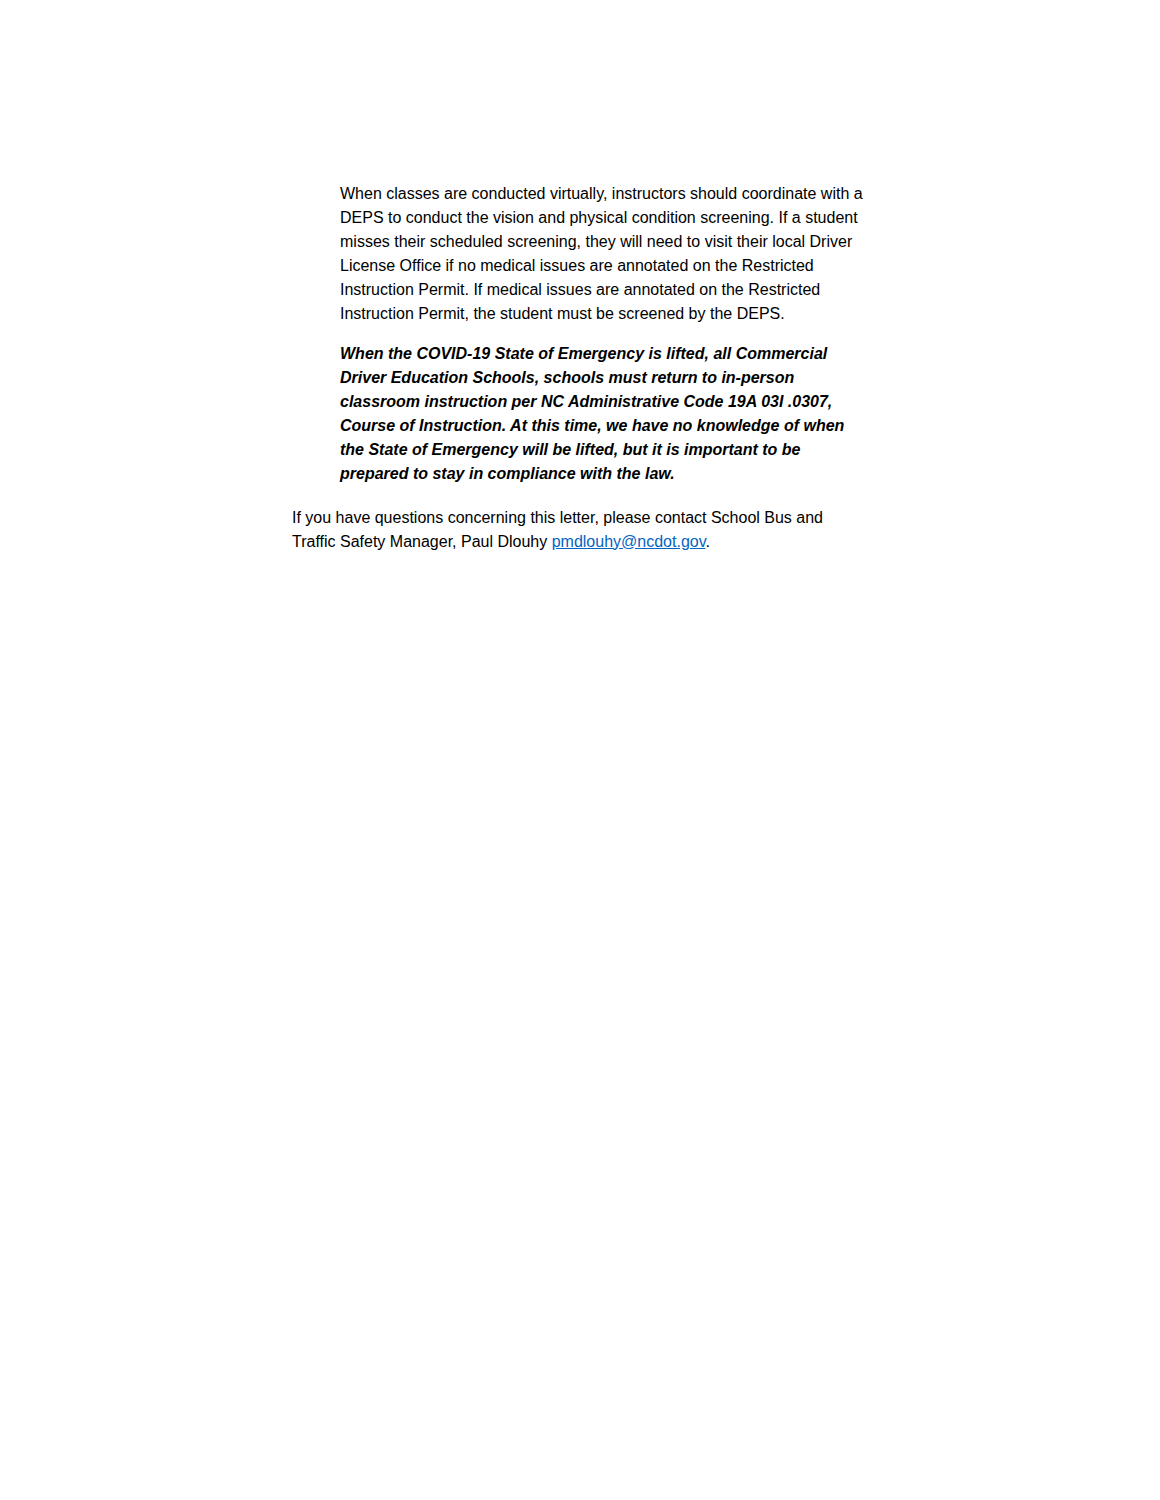When classes are conducted virtually, instructors should coordinate with a DEPS to conduct the vision and physical condition screening. If a student misses their scheduled screening, they will need to visit their local Driver License Office if no medical issues are annotated on the Restricted Instruction Permit. If medical issues are annotated on the Restricted Instruction Permit, the student must be screened by the DEPS.
When the COVID-19 State of Emergency is lifted, all Commercial Driver Education Schools, schools must return to in-person classroom instruction per NC Administrative Code 19A 03I .0307, Course of Instruction. At this time, we have no knowledge of when the State of Emergency will be lifted, but it is important to be prepared to stay in compliance with the law.
If you have questions concerning this letter, please contact School Bus and Traffic Safety Manager, Paul Dlouhy pmdlouhy@ncdot.gov.